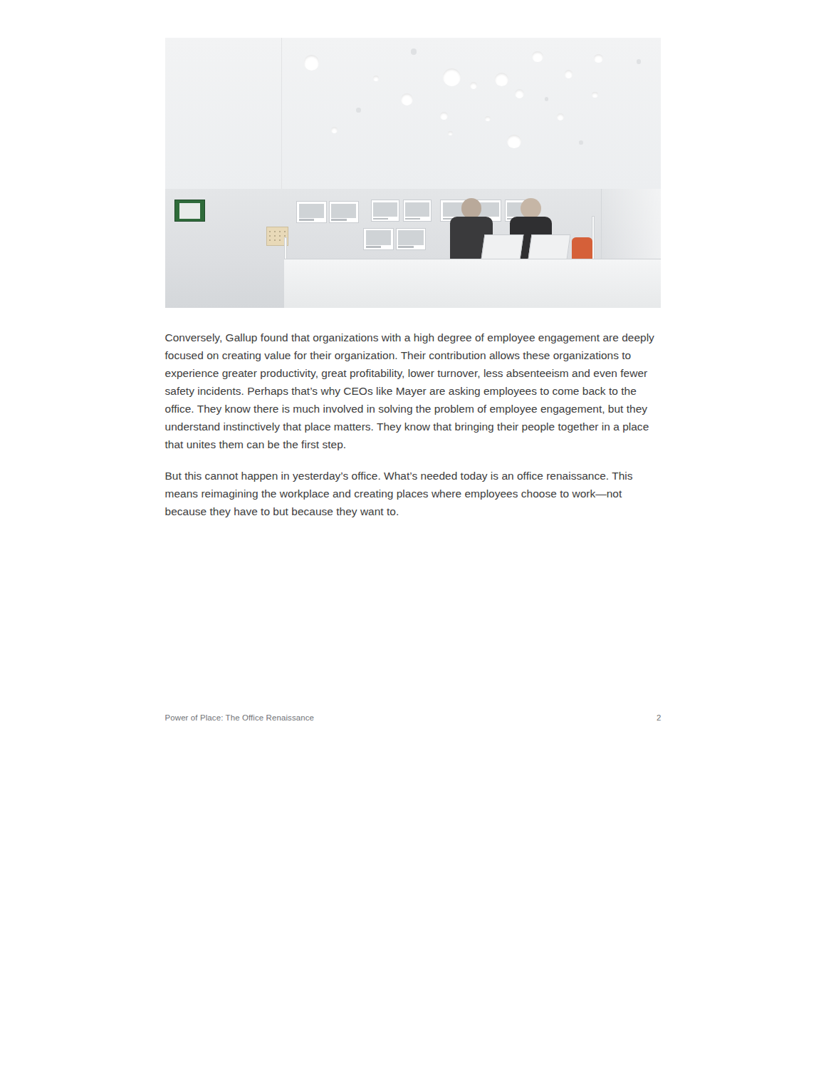Conversely, Gallup found that organizations with a high degree of employee engagement are deeply focused on creating value for their organization. Their contribution allows these organizations to experience greater productivity, great profitability, lower turnover, less absenteeism and even fewer safety incidents. Perhaps that’s why CEOs like Mayer are asking employees to come back to the office. They know there is much involved in solving the problem of employee engagement, but they understand instinctively that place matters. They know that bringing their people together in a place that unites them can be the first step.
But this cannot happen in yesterday’s office. What’s needed today is an office renaissance. This means reimagining the workplace and creating places where employees choose to work—not because they have to but because they want to.
Power of Place: The Office Renaissance
2